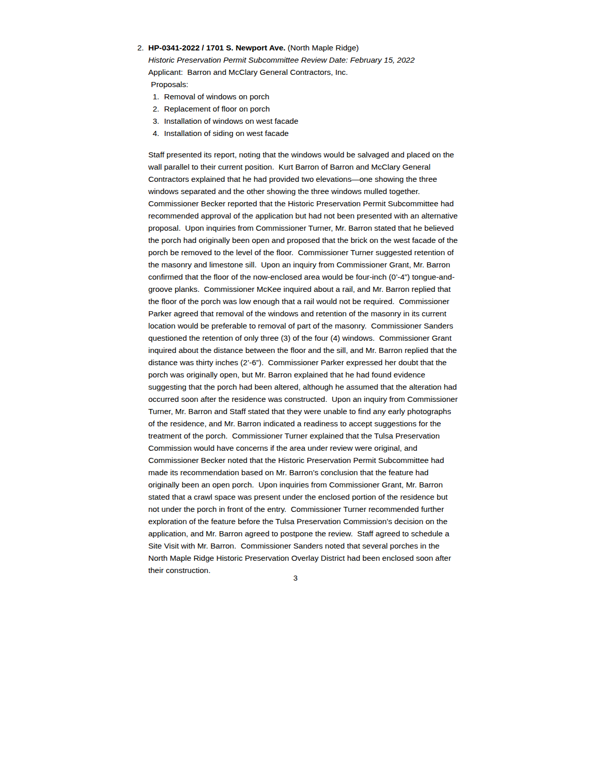2.
HP-0341-2022 / 1701 S. Newport Ave. (North Maple Ridge)
Historic Preservation Permit Subcommittee Review Date: February 15, 2022
Applicant: Barron and McClary General Contractors, Inc.
Proposals:
1. Removal of windows on porch
2. Replacement of floor on porch
3. Installation of windows on west facade
4. Installation of siding on west facade
Staff presented its report, noting that the windows would be salvaged and placed on the wall parallel to their current position. Kurt Barron of Barron and McClary General Contractors explained that he had provided two elevations—one showing the three windows separated and the other showing the three windows mulled together. Commissioner Becker reported that the Historic Preservation Permit Subcommittee had recommended approval of the application but had not been presented with an alternative proposal. Upon inquiries from Commissioner Turner, Mr. Barron stated that he believed the porch had originally been open and proposed that the brick on the west facade of the porch be removed to the level of the floor. Commissioner Turner suggested retention of the masonry and limestone sill. Upon an inquiry from Commissioner Grant, Mr. Barron confirmed that the floor of the now-enclosed area would be four-inch (0’-4”) tongue-and-groove planks. Commissioner McKee inquired about a rail, and Mr. Barron replied that the floor of the porch was low enough that a rail would not be required. Commissioner Parker agreed that removal of the windows and retention of the masonry in its current location would be preferable to removal of part of the masonry. Commissioner Sanders questioned the retention of only three (3) of the four (4) windows. Commissioner Grant inquired about the distance between the floor and the sill, and Mr. Barron replied that the distance was thirty inches (2’-6”). Commissioner Parker expressed her doubt that the porch was originally open, but Mr. Barron explained that he had found evidence suggesting that the porch had been altered, although he assumed that the alteration had occurred soon after the residence was constructed. Upon an inquiry from Commissioner Turner, Mr. Barron and Staff stated that they were unable to find any early photographs of the residence, and Mr. Barron indicated a readiness to accept suggestions for the treatment of the porch. Commissioner Turner explained that the Tulsa Preservation Commission would have concerns if the area under review were original, and Commissioner Becker noted that the Historic Preservation Permit Subcommittee had made its recommendation based on Mr. Barron’s conclusion that the feature had originally been an open porch. Upon inquiries from Commissioner Grant, Mr. Barron stated that a crawl space was present under the enclosed portion of the residence but not under the porch in front of the entry. Commissioner Turner recommended further exploration of the feature before the Tulsa Preservation Commission’s decision on the application, and Mr. Barron agreed to postpone the review. Staff agreed to schedule a Site Visit with Mr. Barron. Commissioner Sanders noted that several porches in the North Maple Ridge Historic Preservation Overlay District had been enclosed soon after their construction.
3